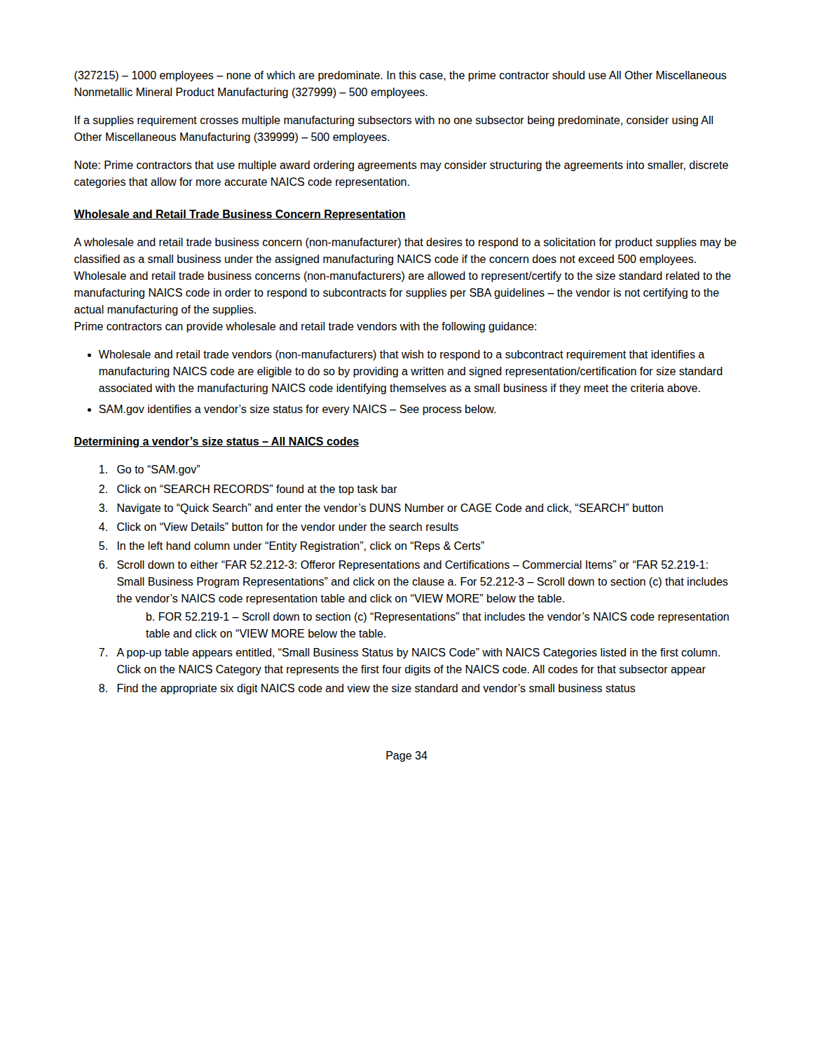(327215) – 1000 employees – none of which are predominate. In this case, the prime contractor should use All Other Miscellaneous Nonmetallic Mineral Product Manufacturing (327999) – 500 employees.
If a supplies requirement crosses multiple manufacturing subsectors with no one subsector being predominate, consider using All Other Miscellaneous Manufacturing (339999) – 500 employees.
Note: Prime contractors that use multiple award ordering agreements may consider structuring the agreements into smaller, discrete categories that allow for more accurate NAICS code representation.
Wholesale and Retail Trade Business Concern Representation
A wholesale and retail trade business concern (non-manufacturer) that desires to respond to a solicitation for product supplies may be classified as a small business under the assigned manufacturing NAICS code if the concern does not exceed 500 employees. Wholesale and retail trade business concerns (non-manufacturers) are allowed to represent/certify to the size standard related to the manufacturing NAICS code in order to respond to subcontracts for supplies per SBA guidelines – the vendor is not certifying to the actual manufacturing of the supplies.
Prime contractors can provide wholesale and retail trade vendors with the following guidance:
Wholesale and retail trade vendors (non-manufacturers) that wish to respond to a subcontract requirement that identifies a manufacturing NAICS code are eligible to do so by providing a written and signed representation/certification for size standard associated with the manufacturing NAICS code identifying themselves as a small business if they meet the criteria above.
SAM.gov identifies a vendor’s size status for every NAICS – See process below.
Determining a vendor’s size status – All NAICS codes
Go to “SAM.gov”
Click on “SEARCH RECORDS” found at the top task bar
Navigate to “Quick Search” and enter the vendor’s DUNS Number or CAGE Code and click, “SEARCH” button
Click on “View Details” button for the vendor under the search results
In the left hand column under “Entity Registration”, click on “Reps & Certs”
Scroll down to either “FAR 52.212-3: Offeror Representations and Certifications – Commercial Items” or “FAR 52.219-1: Small Business Program Representations” and click on the clause a. For 52.212-3 – Scroll down to section (c) that includes the vendor’s NAICS code representation table and click on “VIEW MORE” below the table. b. FOR 52.219-1 – Scroll down to section (c) “Representations” that includes the vendor’s NAICS code representation table and click on “VIEW MORE below the table.
A pop-up table appears entitled, “Small Business Status by NAICS Code” with NAICS Categories listed in the first column. Click on the NAICS Category that represents the first four digits of the NAICS code. All codes for that subsector appear
Find the appropriate six digit NAICS code and view the size standard and vendor’s small business status
Page 34